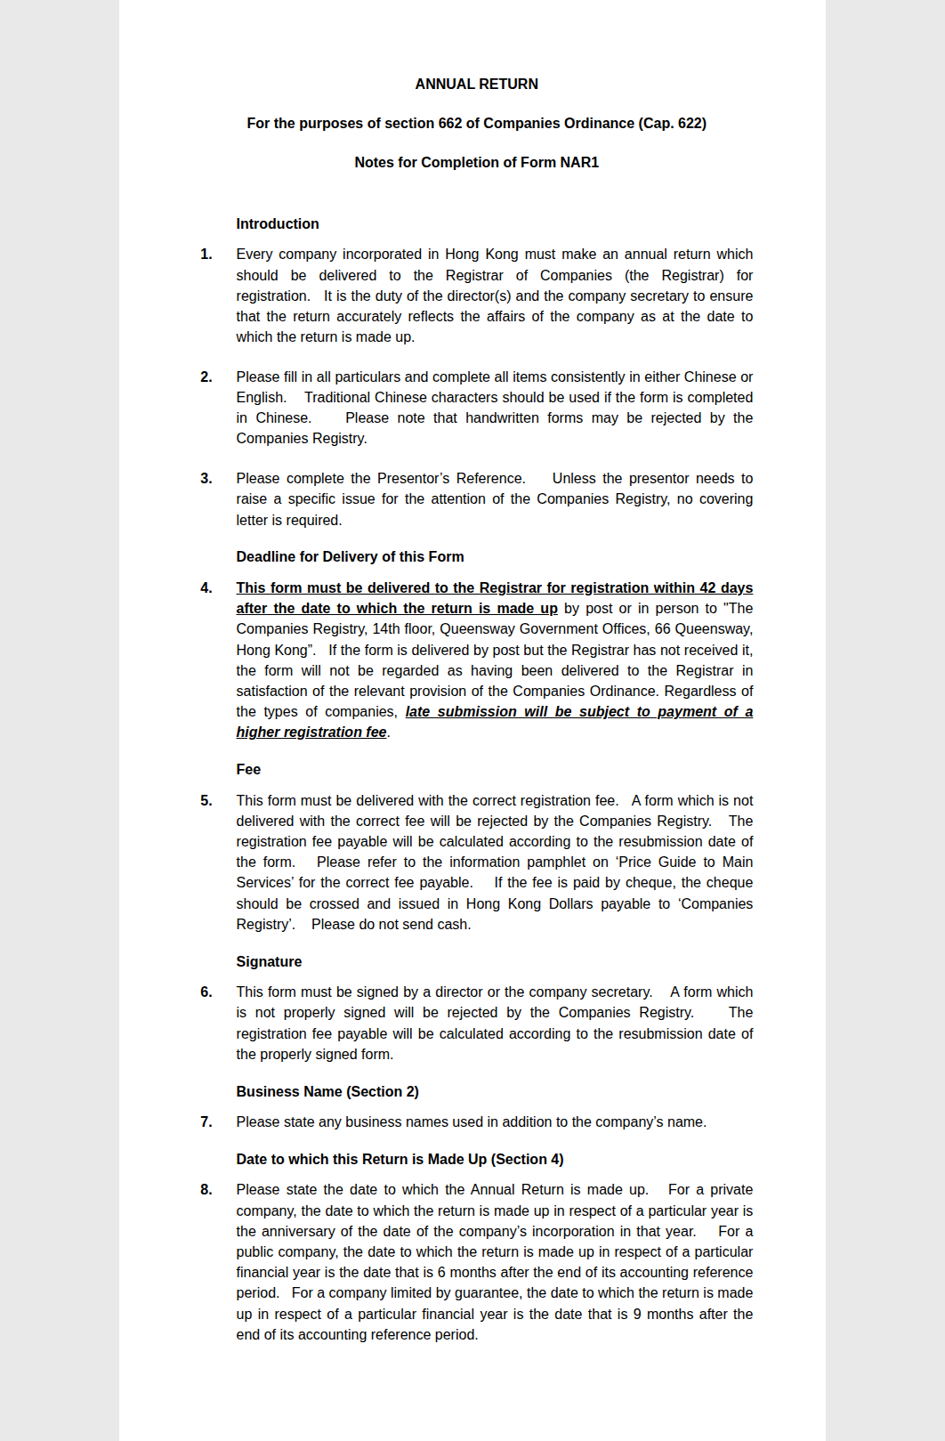ANNUAL RETURN
For the purposes of section 662 of Companies Ordinance (Cap. 622)
Notes for Completion of Form NAR1
Introduction
1. Every company incorporated in Hong Kong must make an annual return which should be delivered to the Registrar of Companies (the Registrar) for registration. It is the duty of the director(s) and the company secretary to ensure that the return accurately reflects the affairs of the company as at the date to which the return is made up.
2. Please fill in all particulars and complete all items consistently in either Chinese or English. Traditional Chinese characters should be used if the form is completed in Chinese. Please note that handwritten forms may be rejected by the Companies Registry.
3. Please complete the Presentor’s Reference. Unless the presentor needs to raise a specific issue for the attention of the Companies Registry, no covering letter is required.
Deadline for Delivery of this Form
4. This form must be delivered to the Registrar for registration within 42 days after the date to which the return is made up by post or in person to "The Companies Registry, 14th floor, Queensway Government Offices, 66 Queensway, Hong Kong”. If the form is delivered by post but the Registrar has not received it, the form will not be regarded as having been delivered to the Registrar in satisfaction of the relevant provision of the Companies Ordinance. Regardless of the types of companies, late submission will be subject to payment of a higher registration fee.
Fee
5. This form must be delivered with the correct registration fee. A form which is not delivered with the correct fee will be rejected by the Companies Registry. The registration fee payable will be calculated according to the resubmission date of the form. Please refer to the information pamphlet on ‘Price Guide to Main Services’ for the correct fee payable. If the fee is paid by cheque, the cheque should be crossed and issued in Hong Kong Dollars payable to ‘Companies Registry’. Please do not send cash.
Signature
6. This form must be signed by a director or the company secretary. A form which is not properly signed will be rejected by the Companies Registry. The registration fee payable will be calculated according to the resubmission date of the properly signed form.
Business Name (Section 2)
7. Please state any business names used in addition to the company’s name.
Date to which this Return is Made Up (Section 4)
8. Please state the date to which the Annual Return is made up. For a private company, the date to which the return is made up in respect of a particular year is the anniversary of the date of the company’s incorporation in that year. For a public company, the date to which the return is made up in respect of a particular financial year is the date that is 6 months after the end of its accounting reference period. For a company limited by guarantee, the date to which the return is made up in respect of a particular financial year is the date that is 9 months after the end of its accounting reference period.